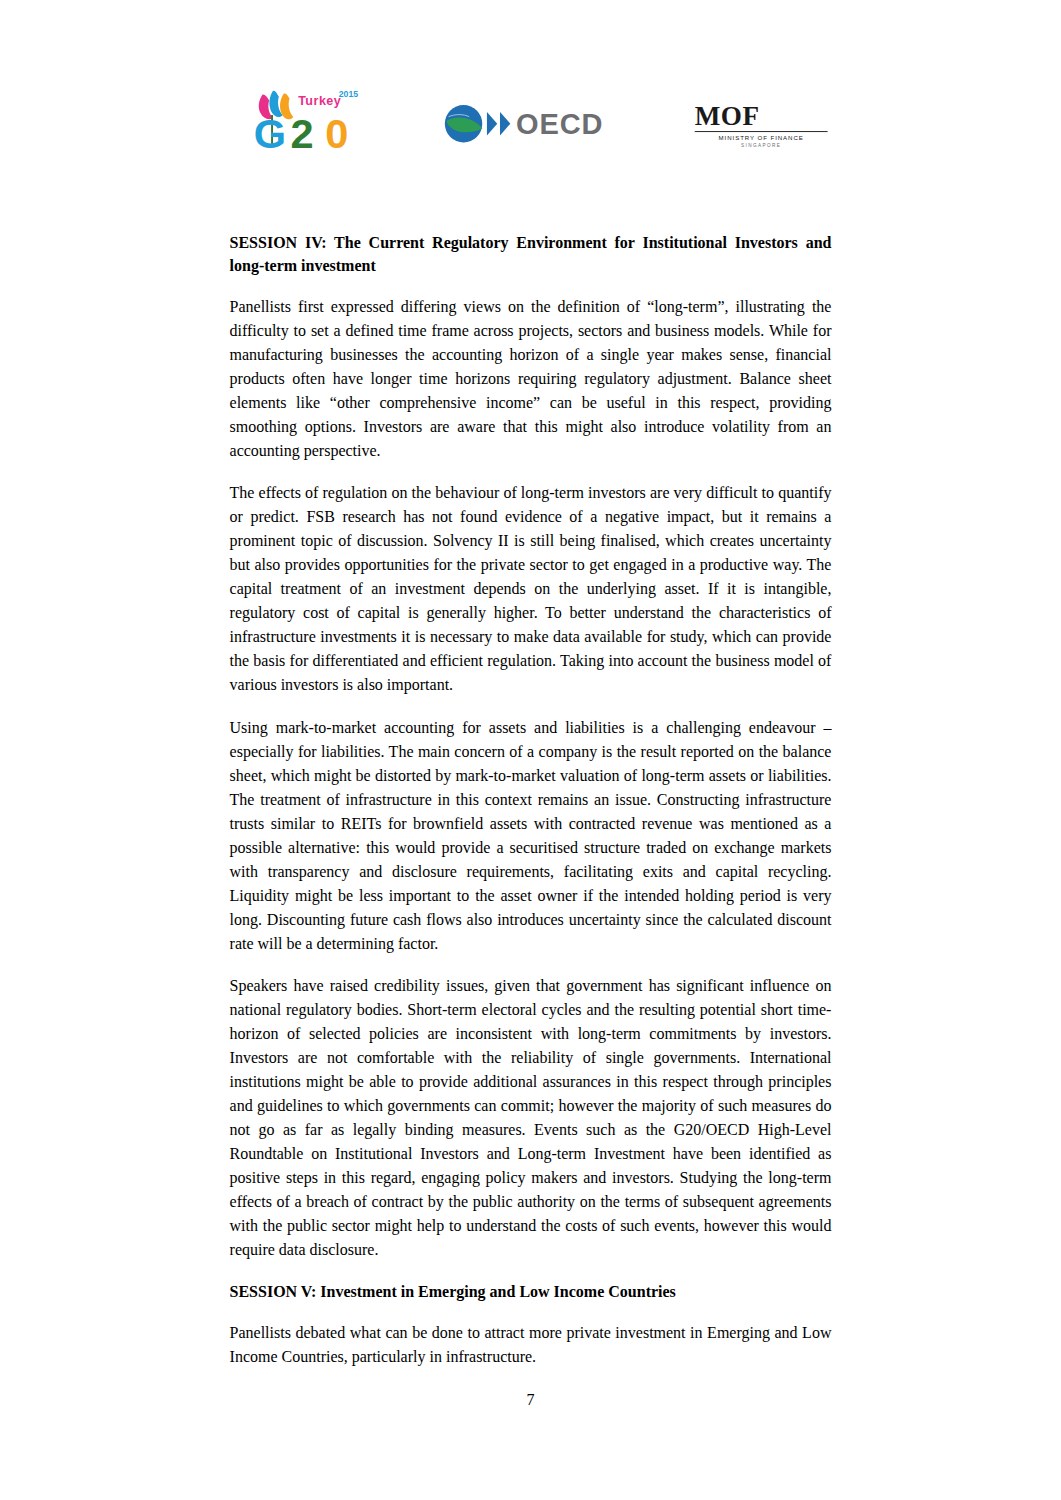Turkey 2015 G 2 0 OECD MOF MINISTRY OF FINANCE SINGAPORE
SESSION IV: The Current Regulatory Environment for Institutional Investors and long-term investment
Panellists first expressed differing views on the definition of “long-term”, illustrating the difficulty to set a defined time frame across projects, sectors and business models. While for manufacturing businesses the accounting horizon of a single year makes sense, financial products often have longer time horizons requiring regulatory adjustment. Balance sheet elements like “other comprehensive income” can be useful in this respect, providing smoothing options. Investors are aware that this might also introduce volatility from an accounting perspective.
The effects of regulation on the behaviour of long-term investors are very difficult to quantify or predict. FSB research has not found evidence of a negative impact, but it remains a prominent topic of discussion. Solvency II is still being finalised, which creates uncertainty but also provides opportunities for the private sector to get engaged in a productive way. The capital treatment of an investment depends on the underlying asset. If it is intangible, regulatory cost of capital is generally higher. To better understand the characteristics of infrastructure investments it is necessary to make data available for study, which can provide the basis for differentiated and efficient regulation. Taking into account the business model of various investors is also important.
Using mark-to-market accounting for assets and liabilities is a challenging endeavour – especially for liabilities. The main concern of a company is the result reported on the balance sheet, which might be distorted by mark-to-market valuation of long-term assets or liabilities. The treatment of infrastructure in this context remains an issue. Constructing infrastructure trusts similar to REITs for brownfield assets with contracted revenue was mentioned as a possible alternative: this would provide a securitised structure traded on exchange markets with transparency and disclosure requirements, facilitating exits and capital recycling. Liquidity might be less important to the asset owner if the intended holding period is very long. Discounting future cash flows also introduces uncertainty since the calculated discount rate will be a determining factor.
Speakers have raised credibility issues, given that government has significant influence on national regulatory bodies. Short-term electoral cycles and the resulting potential short time-horizon of selected policies are inconsistent with long-term commitments by investors. Investors are not comfortable with the reliability of single governments. International institutions might be able to provide additional assurances in this respect through principles and guidelines to which governments can commit; however the majority of such measures do not go as far as legally binding measures. Events such as the G20/OECD High-Level Roundtable on Institutional Investors and Long-term Investment have been identified as positive steps in this regard, engaging policy makers and investors. Studying the long-term effects of a breach of contract by the public authority on the terms of subsequent agreements with the public sector might help to understand the costs of such events, however this would require data disclosure.
SESSION V: Investment in Emerging and Low Income Countries
Panellists debated what can be done to attract more private investment in Emerging and Low Income Countries, particularly in infrastructure.
7